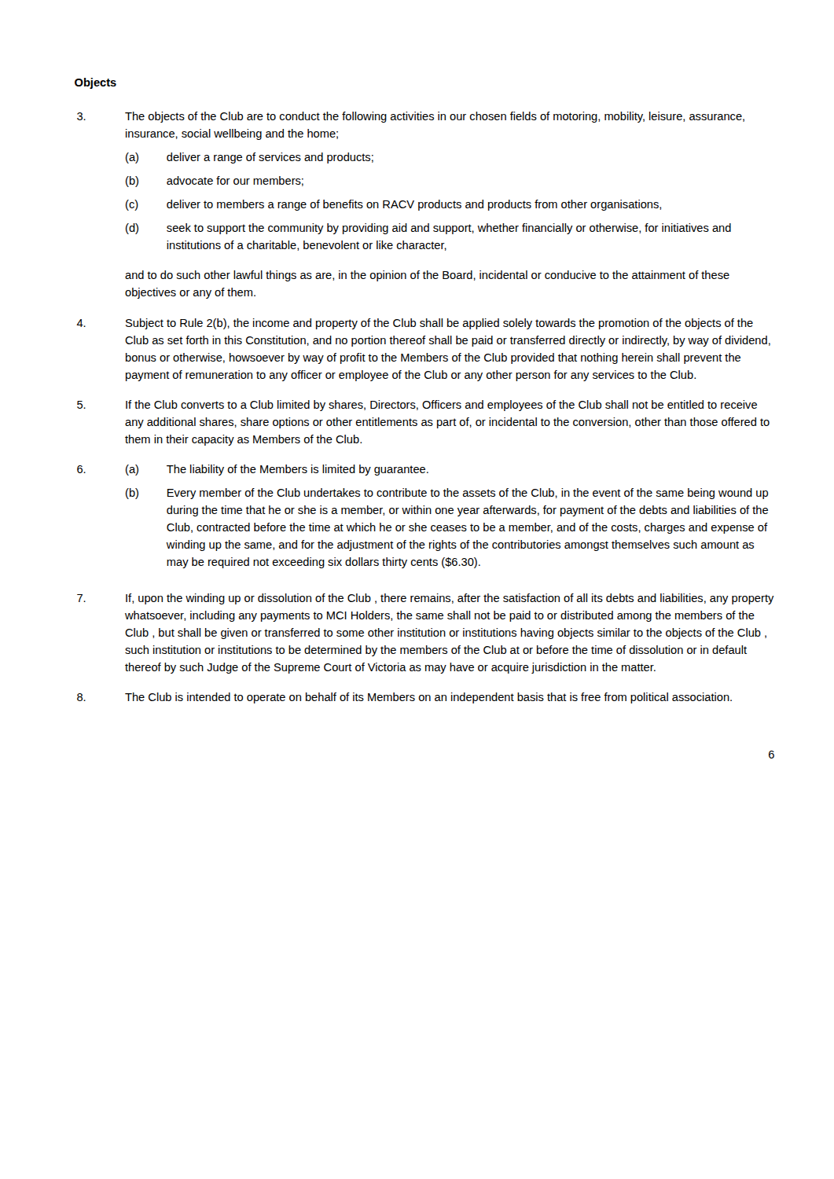Objects
3.
The objects of the Club are to conduct the following activities in our chosen fields of motoring, mobility, leisure, assurance, insurance, social wellbeing and the home;
(a)
deliver a range of services and products;
(b)
advocate for our members;
(c)
deliver to members a range of benefits on RACV products and products from other organisations,
(d)
seek to support the community by providing aid and support, whether financially or otherwise, for initiatives and institutions of a charitable, benevolent or like character,
and to do such other lawful things as are, in the opinion of the Board, incidental or conducive to the attainment of these objectives or any of them.
4.
Subject to Rule 2(b), the income and property of the Club shall be applied solely towards the promotion of the objects of the Club as set forth in this Constitution, and no portion thereof shall be paid or transferred directly or indirectly, by way of dividend, bonus or otherwise, howsoever by way of profit to the Members of the Club provided that nothing herein shall prevent the payment of remuneration to any officer or employee of the Club or any other person for any services to the Club.
5.
If the Club converts to a Club limited by shares, Directors, Officers and employees of the Club shall not be entitled to receive any additional shares, share options or other entitlements as part of, or incidental to the conversion, other than those offered to them in their capacity as Members of the Club.
6.
(a)
The liability of the Members is limited by guarantee.
(b)
Every member of the Club undertakes to contribute to the assets of the Club, in the event of the same being wound up during the time that he or she is a member, or within one year afterwards, for payment of the debts and liabilities of the Club, contracted before the time at which he or she ceases to be a member, and of the costs, charges and expense of winding up the same, and for the adjustment of the rights of the contributories amongst themselves such amount as may be required not exceeding six dollars thirty cents ($6.30).
7.
If, upon the winding up or dissolution of the Club , there remains, after the satisfaction of all its debts and liabilities, any property whatsoever, including any payments to MCI Holders, the same shall not be paid to or distributed among the members of the Club , but shall be given or transferred to some other institution or institutions having objects similar to the objects of the Club , such institution or institutions to be determined by the members of the Club at or before the time of dissolution or in default thereof by such Judge of the Supreme Court of Victoria as may have or acquire jurisdiction in the matter.
8.
The Club is intended to operate on behalf of its Members on an independent basis that is free from political association.
6